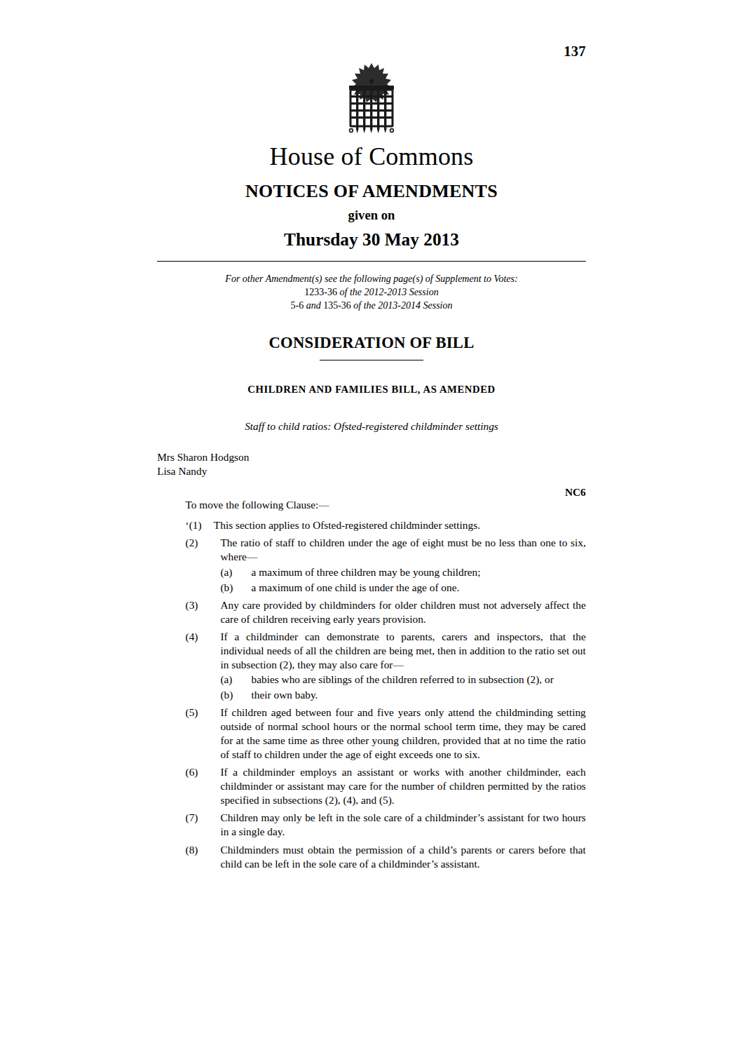137
House of Commons
NOTICES OF AMENDMENTS
given on
Thursday 30 May 2013
For other Amendment(s) see the following page(s) of Supplement to Votes:
1233-36 of the 2012-2013 Session
5-6 and 135-36 of the 2013-2014 Session
CONSIDERATION OF BILL
CHILDREN AND FAMILIES BILL, AS AMENDED
Staff to child ratios: Ofsted-registered childminder settings
Mrs Sharon Hodgson
Lisa Nandy
NC6
To move the following Clause:—
‘(1) This section applies to Ofsted-registered childminder settings.
(2) The ratio of staff to children under the age of eight must be no less than one to six, where—
(a) a maximum of three children may be young children;
(b) a maximum of one child is under the age of one.
(3) Any care provided by childminders for older children must not adversely affect the care of children receiving early years provision.
(4) If a childminder can demonstrate to parents, carers and inspectors, that the individual needs of all the children are being met, then in addition to the ratio set out in subsection (2), they may also care for—
(a) babies who are siblings of the children referred to in subsection (2), or
(b) their own baby.
(5) If children aged between four and five years only attend the childminding setting outside of normal school hours or the normal school term time, they may be cared for at the same time as three other young children, provided that at no time the ratio of staff to children under the age of eight exceeds one to six.
(6) If a childminder employs an assistant or works with another childminder, each childminder or assistant may care for the number of children permitted by the ratios specified in subsections (2), (4), and (5).
(7) Children may only be left in the sole care of a childminder’s assistant for two hours in a single day.
(8) Childminders must obtain the permission of a child’s parents or carers before that child can be left in the sole care of a childminder’s assistant.